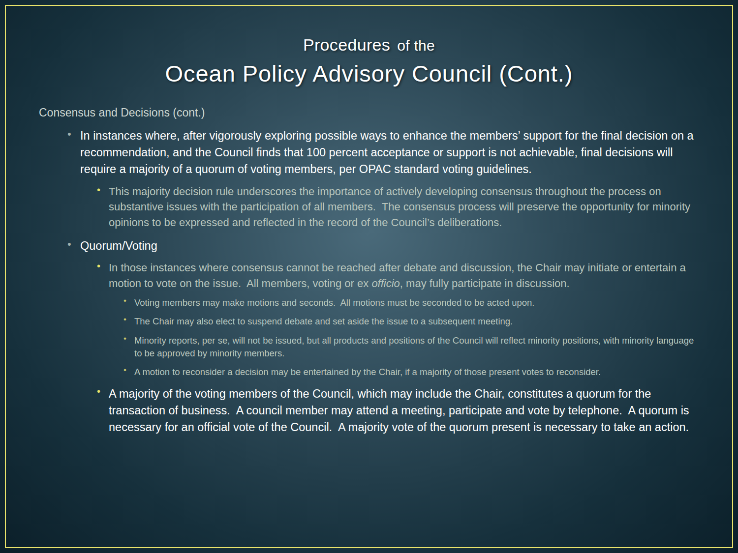Procedures of the Ocean Policy Advisory Council (Cont.)
Consensus and Decisions (cont.)
In instances where, after vigorously exploring possible ways to enhance the members’ support for the final decision on a recommendation, and the Council finds that 100 percent acceptance or support is not achievable, final decisions will require a majority of a quorum of voting members, per OPAC standard voting guidelines.
This majority decision rule underscores the importance of actively developing consensus throughout the process on substantive issues with the participation of all members. The consensus process will preserve the opportunity for minority opinions to be expressed and reflected in the record of the Council’s deliberations.
Quorum/Voting
In those instances where consensus cannot be reached after debate and discussion, the Chair may initiate or entertain a motion to vote on the issue. All members, voting or ex officio, may fully participate in discussion.
Voting members may make motions and seconds. All motions must be seconded to be acted upon.
The Chair may also elect to suspend debate and set aside the issue to a subsequent meeting.
Minority reports, per se, will not be issued, but all products and positions of the Council will reflect minority positions, with minority language to be approved by minority members.
A motion to reconsider a decision may be entertained by the Chair, if a majority of those present votes to reconsider.
A majority of the voting members of the Council, which may include the Chair, constitutes a quorum for the transaction of business. A council member may attend a meeting, participate and vote by telephone. A quorum is necessary for an official vote of the Council. A majority vote of the quorum present is necessary to take an action.